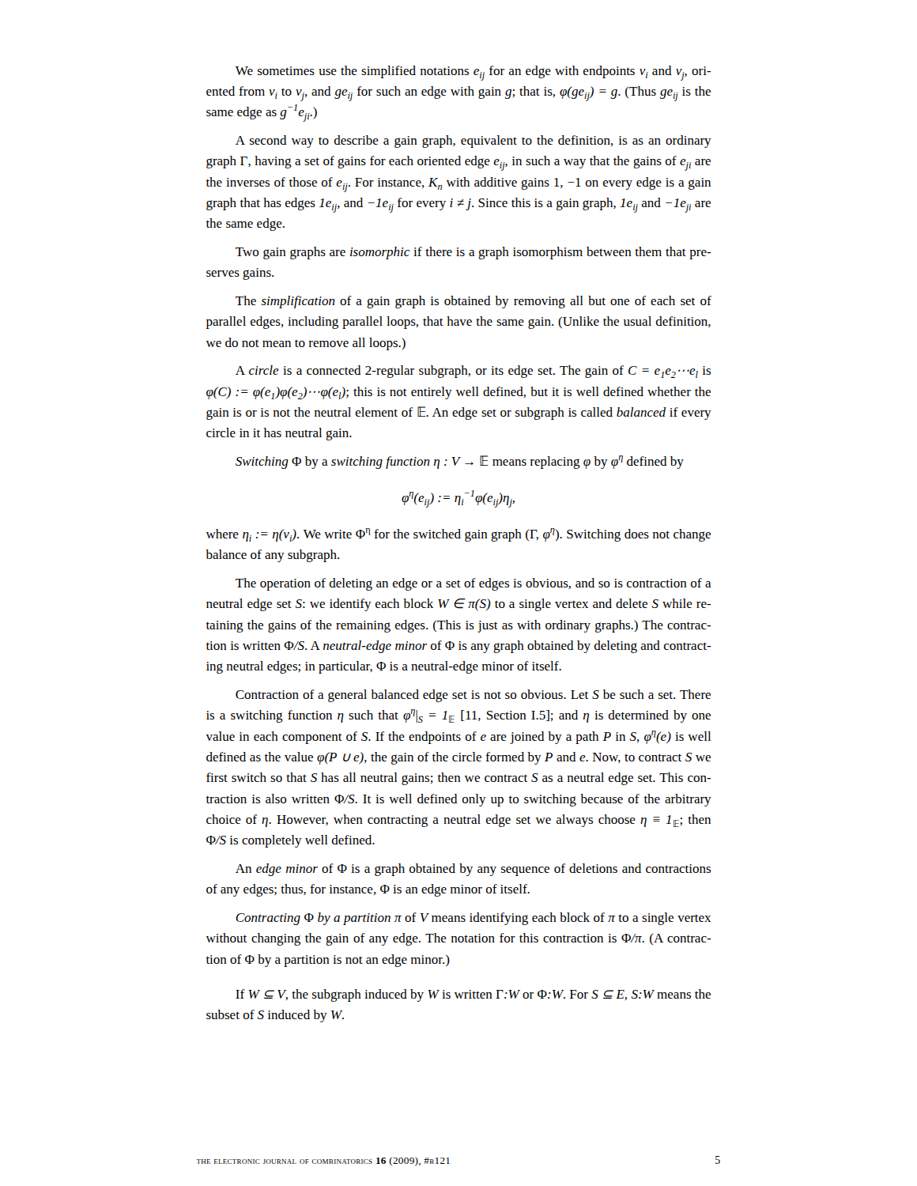We sometimes use the simplified notations eij for an edge with endpoints vi and vj, oriented from vi to vj, and geij for such an edge with gain g; that is, φ(geij) = g. (Thus geij is the same edge as g−1eji.)
A second way to describe a gain graph, equivalent to the definition, is as an ordinary graph Γ, having a set of gains for each oriented edge eij, in such a way that the gains of eji are the inverses of those of eij. For instance, Kn with additive gains 1, −1 on every edge is a gain graph that has edges 1eij, and −1eij for every i ≠ j. Since this is a gain graph, 1eij and −1eji are the same edge.
Two gain graphs are isomorphic if there is a graph isomorphism between them that preserves gains.
The simplification of a gain graph is obtained by removing all but one of each set of parallel edges, including parallel loops, that have the same gain. (Unlike the usual definition, we do not mean to remove all loops.)
A circle is a connected 2-regular subgraph, or its edge set. The gain of C = e1e2⋯el is φ(C) := φ(e1)φ(e2)⋯φ(el); this is not entirely well defined, but it is well defined whether the gain is or is not the neutral element of 𝔼. An edge set or subgraph is called balanced if every circle in it has neutral gain.
Switching Φ by a switching function η : V → 𝔼 means replacing φ by φη defined by
φη(eij) := ηi−1φ(eij)ηj,
where ηi := η(vi). We write Φη for the switched gain graph (Γ, φη). Switching does not change balance of any subgraph.
The operation of deleting an edge or a set of edges is obvious, and so is contraction of a neutral edge set S: we identify each block W ∈ π(S) to a single vertex and delete S while retaining the gains of the remaining edges. (This is just as with ordinary graphs.) The contraction is written Φ/S. A neutral-edge minor of Φ is any graph obtained by deleting and contracting neutral edges; in particular, Φ is a neutral-edge minor of itself.
Contraction of a general balanced edge set is not so obvious. Let S be such a set. There is a switching function η such that φη|S = 1𝔼 [11, Section I.5]; and η is determined by one value in each component of S. If the endpoints of e are joined by a path P in S, φη(e) is well defined as the value φ(P ∪ e), the gain of the circle formed by P and e. Now, to contract S we first switch so that S has all neutral gains; then we contract S as a neutral edge set. This contraction is also written Φ/S. It is well defined only up to switching because of the arbitrary choice of η. However, when contracting a neutral edge set we always choose η ≡ 1𝔼; then Φ/S is completely well defined.
An edge minor of Φ is a graph obtained by any sequence of deletions and contractions of any edges; thus, for instance, Φ is an edge minor of itself.
Contracting Φ by a partition π of V means identifying each block of π to a single vertex without changing the gain of any edge. The notation for this contraction is Φ/π. (A contraction of Φ by a partition is not an edge minor.)
If W ⊆ V, the subgraph induced by W is written Γ:W or Φ:W. For S ⊆ E, S:W means the subset of S induced by W.
the electronic journal of combinatorics 16 (2009), #R121 5